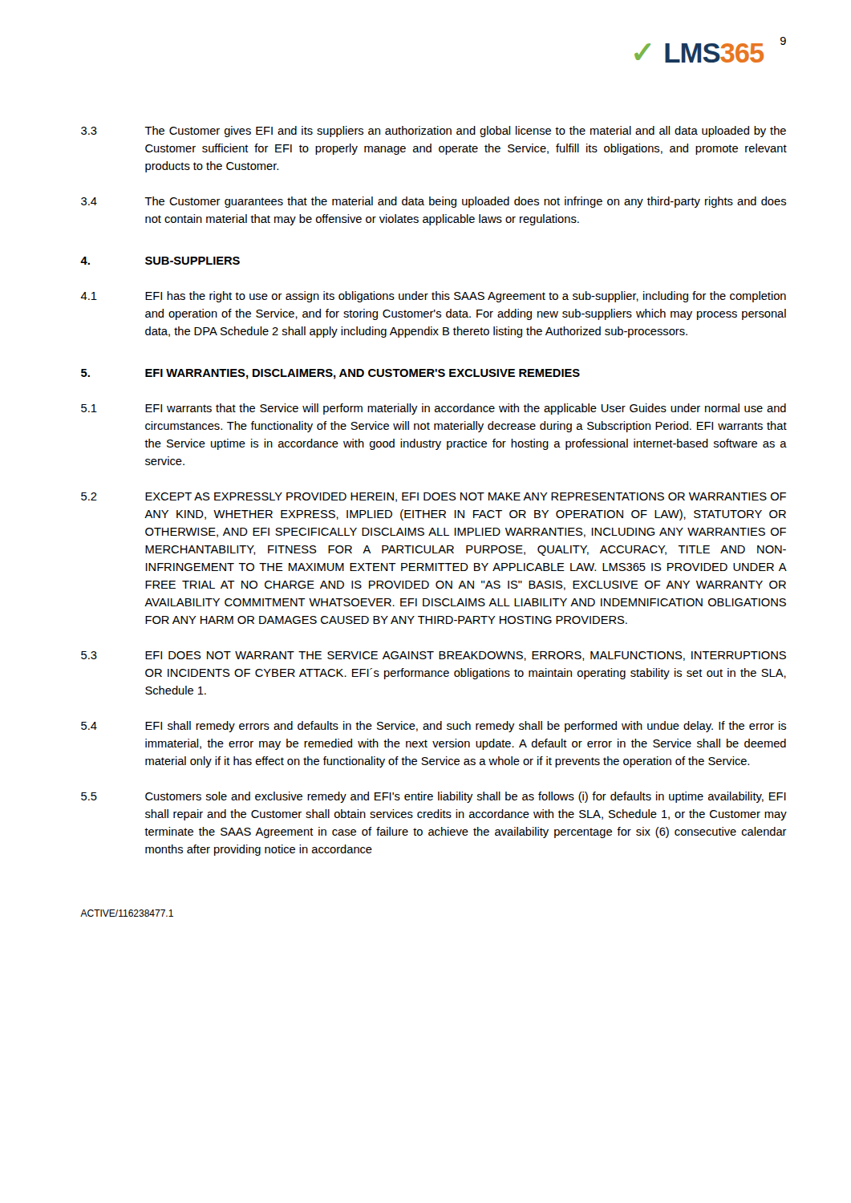✓ LMS 365
9
3.3
The Customer gives EFI and its suppliers an authorization and global license to the material and all data uploaded by the Customer sufficient for EFI to properly manage and operate the Service, fulfill its obligations, and promote relevant products to the Customer.
3.4
The Customer guarantees that the material and data being uploaded does not infringe on any third-party rights and does not contain material that may be offensive or violates applicable laws or regulations.
4.
SUB-SUPPLIERS
4.1
EFI has the right to use or assign its obligations under this SAAS Agreement to a sub-supplier, including for the completion and operation of the Service, and for storing Customer's data. For adding new sub-suppliers which may process personal data, the DPA Schedule 2 shall apply including Appendix B thereto listing the Authorized sub-processors.
5.
EFI WARRANTIES, DISCLAIMERS, AND CUSTOMER'S EXCLUSIVE REMEDIES
5.1
EFI warrants that the Service will perform materially in accordance with the applicable User Guides under normal use and circumstances. The functionality of the Service will not materially decrease during a Subscription Period. EFI warrants that the Service uptime is in accordance with good industry practice for hosting a professional internet-based software as a service.
5.2
Except as expressly provided herein, EFI does not make any representations or warranties of any kind, whether express, implied (either in fact or by operation of law), statutory or otherwise, and EFI specifically disclaims all implied warranties, including any warranties of merchantability, fitness for a particular purpose, quality, accuracy, title and non-infringement to the maximum extent permitted by applicable law. LMS365 is provided under a free trial at no charge and is provided on an "as is" basis, exclusive of any warranty or availability commitment whatsoever. EFI disclaims all liability and indemnification obligations for any harm or damages caused by any third-party hosting providers.
5.3
EFI does not warrant the Service against breakdowns, errors, malfunctions, interruptions or incidents of cyber attack. EFI´s performance obligations to maintain operating stability is set out in the SLA, Schedule 1.
5.4
EFI shall remedy errors and defaults in the Service, and such remedy shall be performed with undue delay. If the error is immaterial, the error may be remedied with the next version update. A default or error in the Service shall be deemed material only if it has effect on the functionality of the Service as a whole or if it prevents the operation of the Service.
5.5
Customers sole and exclusive remedy and EFI's entire liability shall be as follows (i) for defaults in uptime availability, EFI shall repair and the Customer shall obtain services credits in accordance with the SLA, Schedule 1, or the Customer may terminate the SAAS Agreement in case of failure to achieve the availability percentage for six (6) consecutive calendar months after providing notice in accordance
ACTIVE/116238477.1